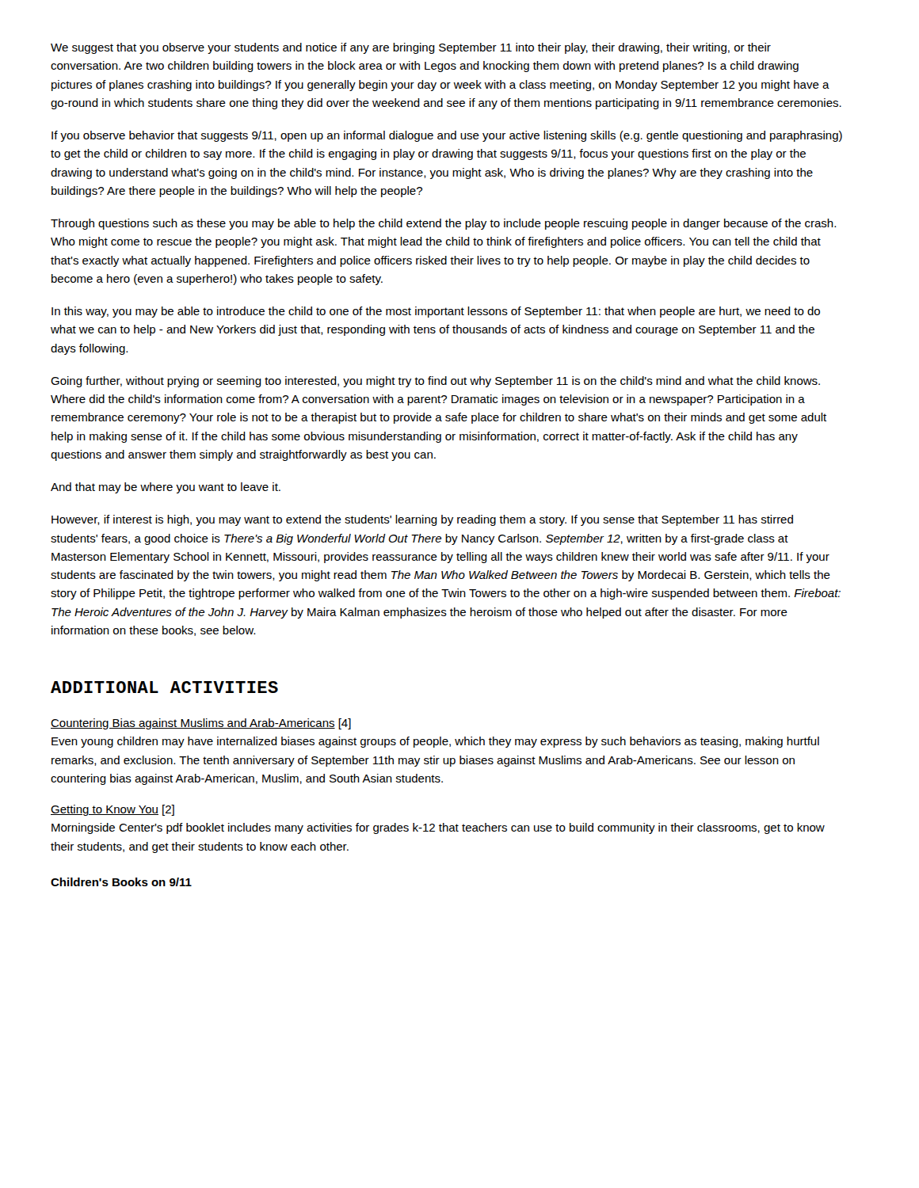We suggest that you observe your students and notice if any are bringing September 11 into their play, their drawing, their writing, or their conversation. Are two children building towers in the block area or with Legos and knocking them down with pretend planes? Is a child drawing pictures of planes crashing into buildings? If you generally begin your day or week with a class meeting, on Monday September 12 you might have a go-round in which students share one thing they did over the weekend and see if any of them mentions participating in 9/11 remembrance ceremonies.
If you observe behavior that suggests 9/11, open up an informal dialogue and use your active listening skills (e.g. gentle questioning and paraphrasing) to get the child or children to say more. If the child is engaging in play or drawing that suggests 9/11, focus your questions first on the play or the drawing to understand what's going on in the child's mind. For instance, you might ask, Who is driving the planes? Why are they crashing into the buildings? Are there people in the buildings? Who will help the people?
Through questions such as these you may be able to help the child extend the play to include people rescuing people in danger because of the crash. Who might come to rescue the people? you might ask. That might lead the child to think of firefighters and police officers. You can tell the child that that's exactly what actually happened. Firefighters and police officers risked their lives to try to help people. Or maybe in play the child decides to become a hero (even a superhero!) who takes people to safety.
In this way, you may be able to introduce the child to one of the most important lessons of September 11: that when people are hurt, we need to do what we can to help - and New Yorkers did just that, responding with tens of thousands of acts of kindness and courage on September 11 and the days following.
Going further, without prying or seeming too interested, you might try to find out why September 11 is on the child's mind and what the child knows. Where did the child's information come from? A conversation with a parent? Dramatic images on television or in a newspaper? Participation in a remembrance ceremony? Your role is not to be a therapist but to provide a safe place for children to share what's on their minds and get some adult help in making sense of it. If the child has some obvious misunderstanding or misinformation, correct it matter-of-factly. Ask if the child has any questions and answer them simply and straightforwardly as best you can.
And that may be where you want to leave it.
However, if interest is high, you may want to extend the students' learning by reading them a story. If you sense that September 11 has stirred students' fears, a good choice is There's a Big Wonderful World Out There by Nancy Carlson. September 12, written by a first-grade class at Masterson Elementary School in Kennett, Missouri, provides reassurance by telling all the ways children knew their world was safe after 9/11. If your students are fascinated by the twin towers, you might read them The Man Who Walked Between the Towers by Mordecai B. Gerstein, which tells the story of Philippe Petit, the tightrope performer who walked from one of the Twin Towers to the other on a high-wire suspended between them. Fireboat: The Heroic Adventures of the John J. Harvey by Maira Kalman emphasizes the heroism of those who helped out after the disaster. For more information on these books, see below.
ADDITIONAL ACTIVITIES
Countering Bias against Muslims and Arab-Americans [4]
Even young children may have internalized biases against groups of people, which they may express by such behaviors as teasing, making hurtful remarks, and exclusion. The tenth anniversary of September 11th may stir up biases against Muslims and Arab-Americans. See our lesson on countering bias against Arab-American, Muslim, and South Asian students.
Getting to Know You [2]
Morningside Center's pdf booklet includes many activities for grades k-12 that teachers can use to build community in their classrooms, get to know their students, and get their students to know each other.
Children's Books on 9/11